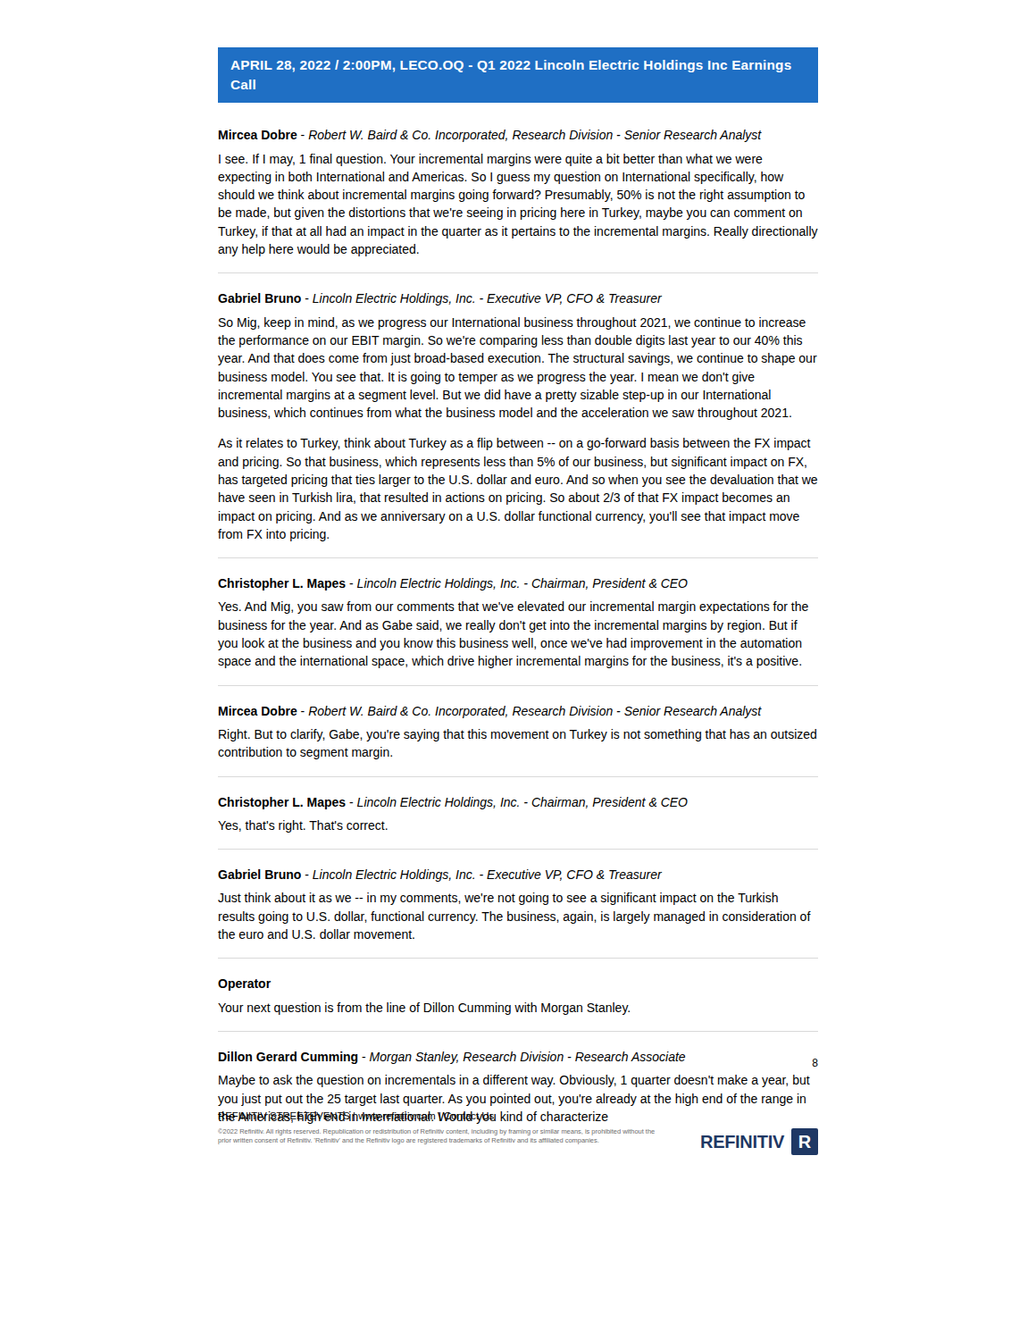APRIL 28, 2022 / 2:00PM, LECO.OQ - Q1 2022 Lincoln Electric Holdings Inc Earnings Call
Mircea Dobre - Robert W. Baird & Co. Incorporated, Research Division - Senior Research Analyst
I see. If I may, 1 final question. Your incremental margins were quite a bit better than what we were expecting in both International and Americas. So I guess my question on International specifically, how should we think about incremental margins going forward? Presumably, 50% is not the right assumption to be made, but given the distortions that we're seeing in pricing here in Turkey, maybe you can comment on Turkey, if that at all had an impact in the quarter as it pertains to the incremental margins. Really directionally any help here would be appreciated.
Gabriel Bruno - Lincoln Electric Holdings, Inc. - Executive VP, CFO & Treasurer
So Mig, keep in mind, as we progress our International business throughout 2021, we continue to increase the performance on our EBIT margin. So we're comparing less than double digits last year to our 40% this year. And that does come from just broad-based execution. The structural savings, we continue to shape our business model. You see that. It is going to temper as we progress the year. I mean we don't give incremental margins at a segment level. But we did have a pretty sizable step-up in our International business, which continues from what the business model and the acceleration we saw throughout 2021.
As it relates to Turkey, think about Turkey as a flip between -- on a go-forward basis between the FX impact and pricing. So that business, which represents less than 5% of our business, but significant impact on FX, has targeted pricing that ties larger to the U.S. dollar and euro. And so when you see the devaluation that we have seen in Turkish lira, that resulted in actions on pricing. So about 2/3 of that FX impact becomes an impact on pricing. And as we anniversary on a U.S. dollar functional currency, you'll see that impact move from FX into pricing.
Christopher L. Mapes - Lincoln Electric Holdings, Inc. - Chairman, President & CEO
Yes. And Mig, you saw from our comments that we've elevated our incremental margin expectations for the business for the year. And as Gabe said, we really don't get into the incremental margins by region. But if you look at the business and you know this business well, once we've had improvement in the automation space and the international space, which drive higher incremental margins for the business, it's a positive.
Mircea Dobre - Robert W. Baird & Co. Incorporated, Research Division - Senior Research Analyst
Right. But to clarify, Gabe, you're saying that this movement on Turkey is not something that has an outsized contribution to segment margin.
Christopher L. Mapes - Lincoln Electric Holdings, Inc. - Chairman, President & CEO
Yes, that's right. That's correct.
Gabriel Bruno - Lincoln Electric Holdings, Inc. - Executive VP, CFO & Treasurer
Just think about it as we -- in my comments, we're not going to see a significant impact on the Turkish results going to U.S. dollar, functional currency. The business, again, is largely managed in consideration of the euro and U.S. dollar movement.
Operator
Your next question is from the line of Dillon Cumming with Morgan Stanley.
Dillon Gerard Cumming - Morgan Stanley, Research Division - Research Associate
Maybe to ask the question on incrementals in a different way. Obviously, 1 quarter doesn't make a year, but you just put out the 25 target last quarter. As you pointed out, you're already at the high end of the range in the Americas, high end in International. Would you kind of characterize
8
REFINITIV STREETEVENTS | www.refinitiv.com | Contact Us
©2022 Refinitiv. All rights reserved. Republication or redistribution of Refinitiv content, including by framing or similar means, is prohibited without the prior written consent of Refinitiv. 'Refinitiv' and the Refinitiv logo are registered trademarks of Refinitiv and its affiliated companies.
REFINITIV
R